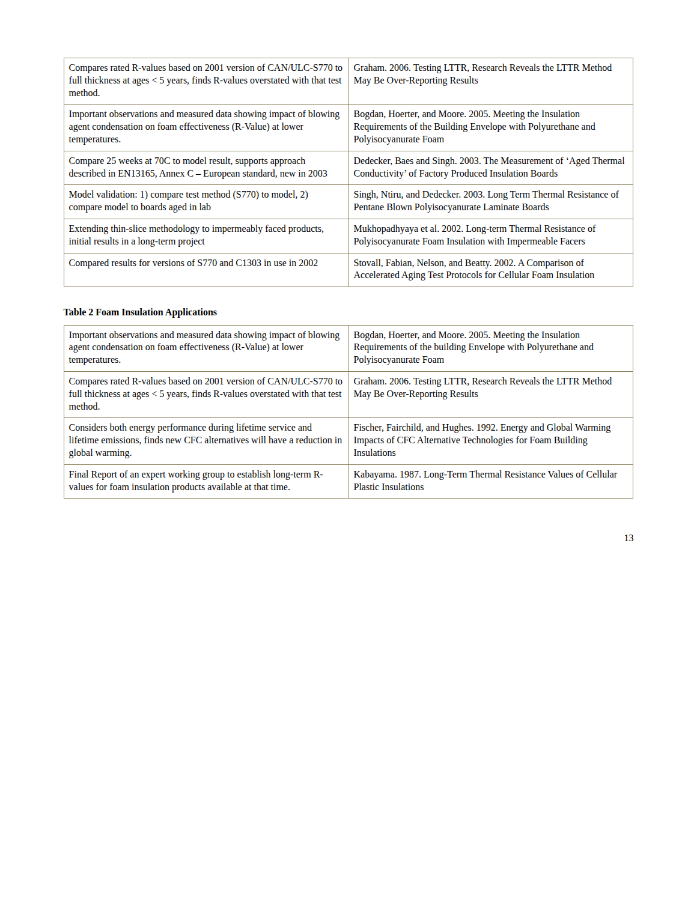| Compares rated R-values based on 2001 version of CAN/ULC-S770 to full thickness at ages < 5 years, finds R-values overstated with that test method. | Graham. 2006. Testing LTTR, Research Reveals the LTTR Method May Be Over-Reporting Results |
| Important observations and measured data showing impact of blowing agent condensation on foam effectiveness (R-Value) at lower temperatures. | Bogdan, Hoerter, and Moore. 2005. Meeting the Insulation Requirements of the Building Envelope with Polyurethane and Polyisocyanurate Foam |
| Compare 25 weeks at 70C to model result, supports approach described in EN13165, Annex C – European standard, new in 2003 | Dedecker, Baes and Singh. 2003. The Measurement of ‘Aged Thermal Conductivity’ of Factory Produced Insulation Boards |
| Model validation: 1) compare test method (S770) to model, 2) compare model to boards aged in lab | Singh, Ntiru, and Dedecker. 2003. Long Term Thermal Resistance of Pentane Blown Polyisocyanurate Laminate Boards |
| Extending thin-slice methodology to impermeably faced products, initial results in a long-term project | Mukhopadhyaya et al. 2002. Long-term Thermal Resistance of Polyisocyanurate Foam Insulation with Impermeable Facers |
| Compared results for versions of S770 and C1303 in use in 2002 | Stovall, Fabian, Nelson, and Beatty. 2002. A Comparison of Accelerated Aging Test Protocols for Cellular Foam Insulation |
Table 2 Foam Insulation Applications
| Important observations and measured data showing impact of blowing agent condensation on foam effectiveness (R-Value) at lower temperatures. | Bogdan, Hoerter, and Moore. 2005. Meeting the Insulation Requirements of the building Envelope with Polyurethane and Polyisocyanurate Foam |
| Compares rated R-values based on 2001 version of CAN/ULC-S770 to full thickness at ages < 5 years, finds R-values overstated with that test method. | Graham. 2006. Testing LTTR, Research Reveals the LTTR Method May Be Over-Reporting Results |
| Considers both energy performance during lifetime service and lifetime emissions, finds new CFC alternatives will have a reduction in global warming. | Fischer, Fairchild, and Hughes. 1992. Energy and Global Warming Impacts of CFC Alternative Technologies for Foam Building Insulations |
| Final Report of an expert working group to establish long-term R-values for foam insulation products available at that time. | Kabayama. 1987. Long-Term Thermal Resistance Values of Cellular Plastic Insulations |
13